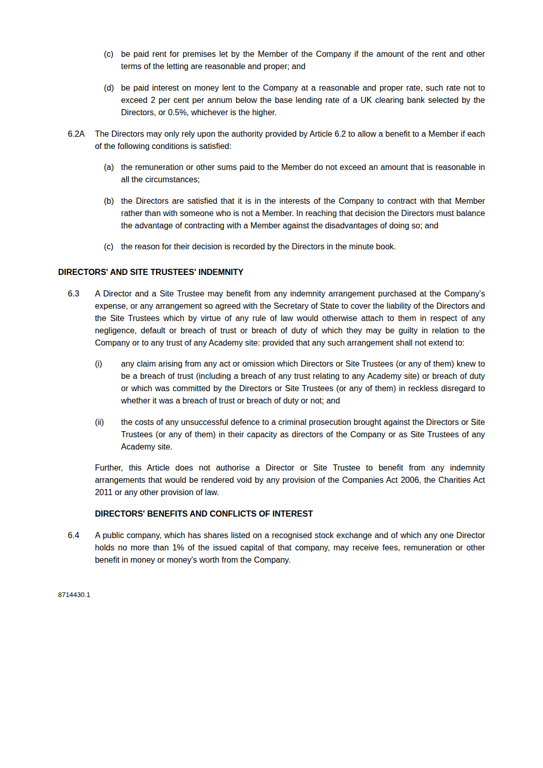(c)
be paid rent for premises let by the Member of the Company if the amount of the rent and other terms of the letting are reasonable and proper; and
(d)
be paid interest on money lent to the Company at a reasonable and proper rate, such rate not to exceed 2 per cent per annum below the base lending rate of a UK clearing bank selected by the Directors, or 0.5%, whichever is the higher.
6.2A
The Directors may only rely upon the authority provided by Article 6.2 to allow a benefit to a Member if each of the following conditions is satisfied:
(a)
the remuneration or other sums paid to the Member do not exceed an amount that is reasonable in all the circumstances;
(b)
the Directors are satisfied that it is in the interests of the Company to contract with that Member rather than with someone who is not a Member. In reaching that decision the Directors must balance the advantage of contracting with a Member against the disadvantages of doing so; and
(c)
the reason for their decision is recorded by the Directors in the minute book.
DIRECTORS' AND SITE TRUSTEES' INDEMNITY
6.3
A Director and a Site Trustee may benefit from any indemnity arrangement purchased at the Company's expense, or any arrangement so agreed with the Secretary of State to cover the liability of the Directors and the Site Trustees which by virtue of any rule of law would otherwise attach to them in respect of any negligence, default or breach of trust or breach of duty of which they may be guilty in relation to the Company or to any trust of any Academy site: provided that any such arrangement shall not extend to:
(i)
any claim arising from any act or omission which Directors or Site Trustees (or any of them) knew to be a breach of trust (including a breach of any trust relating to any Academy site) or breach of duty or which was committed by the Directors or Site Trustees (or any of them) in reckless disregard to whether it was a breach of trust or breach of duty or not; and
(ii)
the costs of any unsuccessful defence to a criminal prosecution brought against the Directors or Site Trustees (or any of them) in their capacity as directors of the Company or as Site Trustees of any Academy site.
Further, this Article does not authorise a Director or Site Trustee to benefit from any indemnity arrangements that would be rendered void by any provision of the Companies Act 2006, the Charities Act 2011 or any other provision of law.
DIRECTORS' BENEFITS AND CONFLICTS OF INTEREST
6.4
A public company, which has shares listed on a recognised stock exchange and of which any one Director holds no more than 1% of the issued capital of that company, may receive fees, remuneration or other benefit in money or money's worth from the Company.
8714430.1